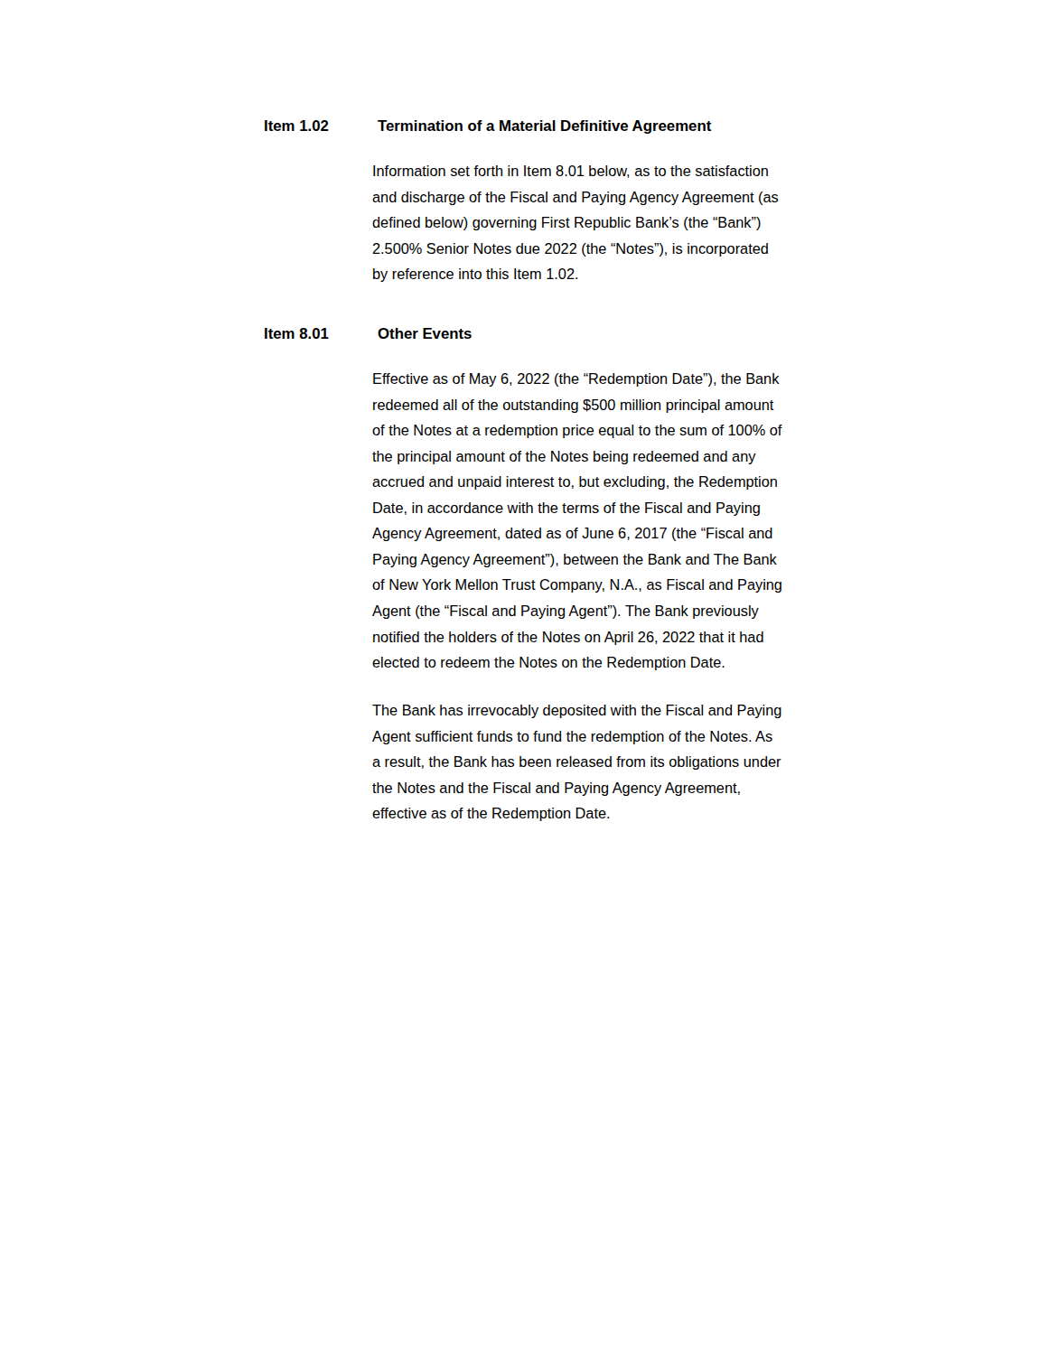Item 1.02 Termination of a Material Definitive Agreement
Information set forth in Item 8.01 below, as to the satisfaction and discharge of the Fiscal and Paying Agency Agreement (as defined below) governing First Republic Bank’s (the “Bank”) 2.500% Senior Notes due 2022 (the “Notes”), is incorporated by reference into this Item 1.02.
Item 8.01 Other Events
Effective as of May 6, 2022 (the “Redemption Date”), the Bank redeemed all of the outstanding $500 million principal amount of the Notes at a redemption price equal to the sum of 100% of the principal amount of the Notes being redeemed and any accrued and unpaid interest to, but excluding, the Redemption Date, in accordance with the terms of the Fiscal and Paying Agency Agreement, dated as of June 6, 2017 (the “Fiscal and Paying Agency Agreement”), between the Bank and The Bank of New York Mellon Trust Company, N.A., as Fiscal and Paying Agent (the “Fiscal and Paying Agent”). The Bank previously notified the holders of the Notes on April 26, 2022 that it had elected to redeem the Notes on the Redemption Date.
The Bank has irrevocably deposited with the Fiscal and Paying Agent sufficient funds to fund the redemption of the Notes. As a result, the Bank has been released from its obligations under the Notes and the Fiscal and Paying Agency Agreement, effective as of the Redemption Date.